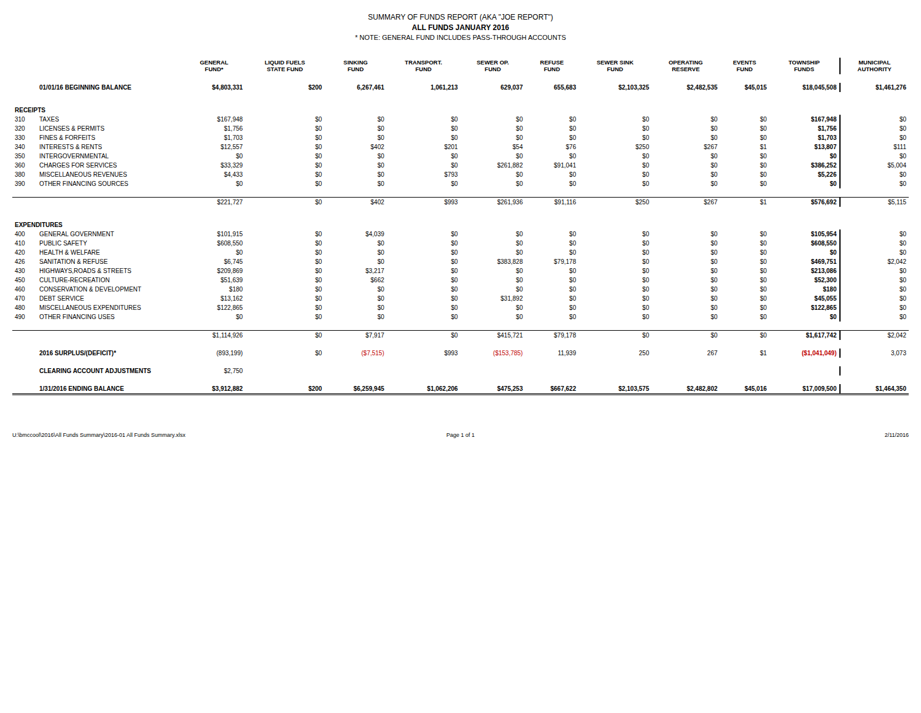SUMMARY OF FUNDS REPORT (AKA "JOE REPORT")
ALL FUNDS JANUARY 2016
* NOTE: GENERAL FUND INCLUDES PASS-THROUGH ACCOUNTS
| | | GENERAL FUND* | LIQUID FUELS STATE FUND | SINKING FUND | TRANSPORT. FUND | SEWER OP. FUND | REFUSE FUND | SEWER SINK FUND | OPERATING RESERVE | EVENTS FUND | TOWNSHIP FUNDS | MUNICIPAL AUTHORITY |
| --- | --- | --- | --- | --- | --- | --- | --- | --- | --- | --- | --- | --- |
| | 01/01/16 BEGINNING BALANCE | $4,803,331 | $200 | 6,267,461 | 1,061,213 | 629,037 | 655,683 | $2,103,325 | $2,482,535 | $45,015 | $18,045,508 | $1,461,276 |
| RECEIPTS | |
| 310 | TAXES | $167,948 | $0 | $0 | $0 | $0 | $0 | $0 | $0 | $0 | $167,948 | $0 |
| 320 | LICENSES & PERMITS | $1,756 | $0 | $0 | $0 | $0 | $0 | $0 | $0 | $0 | $1,756 | $0 |
| 330 | FINES & FORFEITS | $1,703 | $0 | $0 | $0 | $0 | $0 | $0 | $0 | $0 | $1,703 | $0 |
| 340 | INTERESTS & RENTS | $12,557 | $0 | $402 | $201 | $54 | $76 | $250 | $267 | $1 | $13,807 | $111 |
| 350 | INTERGOVERNMENTAL | $0 | $0 | $0 | $0 | $0 | $0 | $0 | $0 | $0 | $0 | $0 |
| 360 | CHARGES FOR SERVICES | $33,329 | $0 | $0 | $0 | $261,882 | $91,041 | $0 | $0 | $0 | $386,252 | $5,004 |
| 380 | MISCELLANEOUS REVENUES | $4,433 | $0 | $0 | $793 | $0 | $0 | $0 | $0 | $0 | $5,226 | $0 |
| 390 | OTHER FINANCING SOURCES | $0 | $0 | $0 | $0 | $0 | $0 | $0 | $0 | $0 | $0 | $0 |
| | | $221,727 | $0 | $402 | $993 | $261,936 | $91,116 | $250 | $267 | $1 | $576,692 | $5,115 |
| EXPENDITURES | |
| 400 | GENERAL GOVERNMENT | $101,915 | $0 | $4,039 | $0 | $0 | $0 | $0 | $0 | $0 | $105,954 | $0 |
| 410 | PUBLIC SAFETY | $608,550 | $0 | $0 | $0 | $0 | $0 | $0 | $0 | $0 | $608,550 | $0 |
| 420 | HEALTH & WELFARE | $0 | $0 | $0 | $0 | $0 | $0 | $0 | $0 | $0 | $0 | $0 |
| 426 | SANITATION & REFUSE | $6,745 | $0 | $0 | $0 | $383,828 | $79,178 | $0 | $0 | $0 | $469,751 | $2,042 |
| 430 | HIGHWAYS,ROADS & STREETS | $209,869 | $0 | $3,217 | $0 | $0 | $0 | $0 | $0 | $0 | $213,086 | $0 |
| 450 | CULTURE-RECREATION | $51,639 | $0 | $662 | $0 | $0 | $0 | $0 | $0 | $0 | $52,300 | $0 |
| 460 | CONSERVATION & DEVELOPMENT | $180 | $0 | $0 | $0 | $0 | $0 | $0 | $0 | $0 | $180 | $0 |
| 470 | DEBT SERVICE | $13,162 | $0 | $0 | $0 | $31,892 | $0 | $0 | $0 | $0 | $45,055 | $0 |
| 480 | MISCELLANEOUS EXPENDITURES | $122,865 | $0 | $0 | $0 | $0 | $0 | $0 | $0 | $0 | $122,865 | $0 |
| 490 | OTHER FINANCING USES | $0 | $0 | $0 | $0 | $0 | $0 | $0 | $0 | $0 | $0 | $0 |
| | | $1,114,926 | $0 | $7,917 | $0 | $415,721 | $79,178 | $0 | $0 | $0 | $1,617,742 | $2,042 |
| | 2016 SURPLUS/(DEFICIT)* | (893,199) | $0 | ($7,515) | $993 | ($153,785) | 11,939 | 250 | 267 | $1 | ($1,041,049) | 3,073 |
| | CLEARING ACCOUNT ADJUSTMENTS | $2,750 | | | | | | | | | | |
| | 1/31/2016 ENDING BALANCE | $3,912,882 | $200 | $6,259,945 | $1,062,206 | $475,253 | $667,622 | $2,103,575 | $2,482,802 | $45,016 | $17,009,500 | $1,464,350 |
U:\bmccool\2016\All Funds Summary\2016-01 All Funds Summary.xlsx
Page 1 of 1
2/11/2016